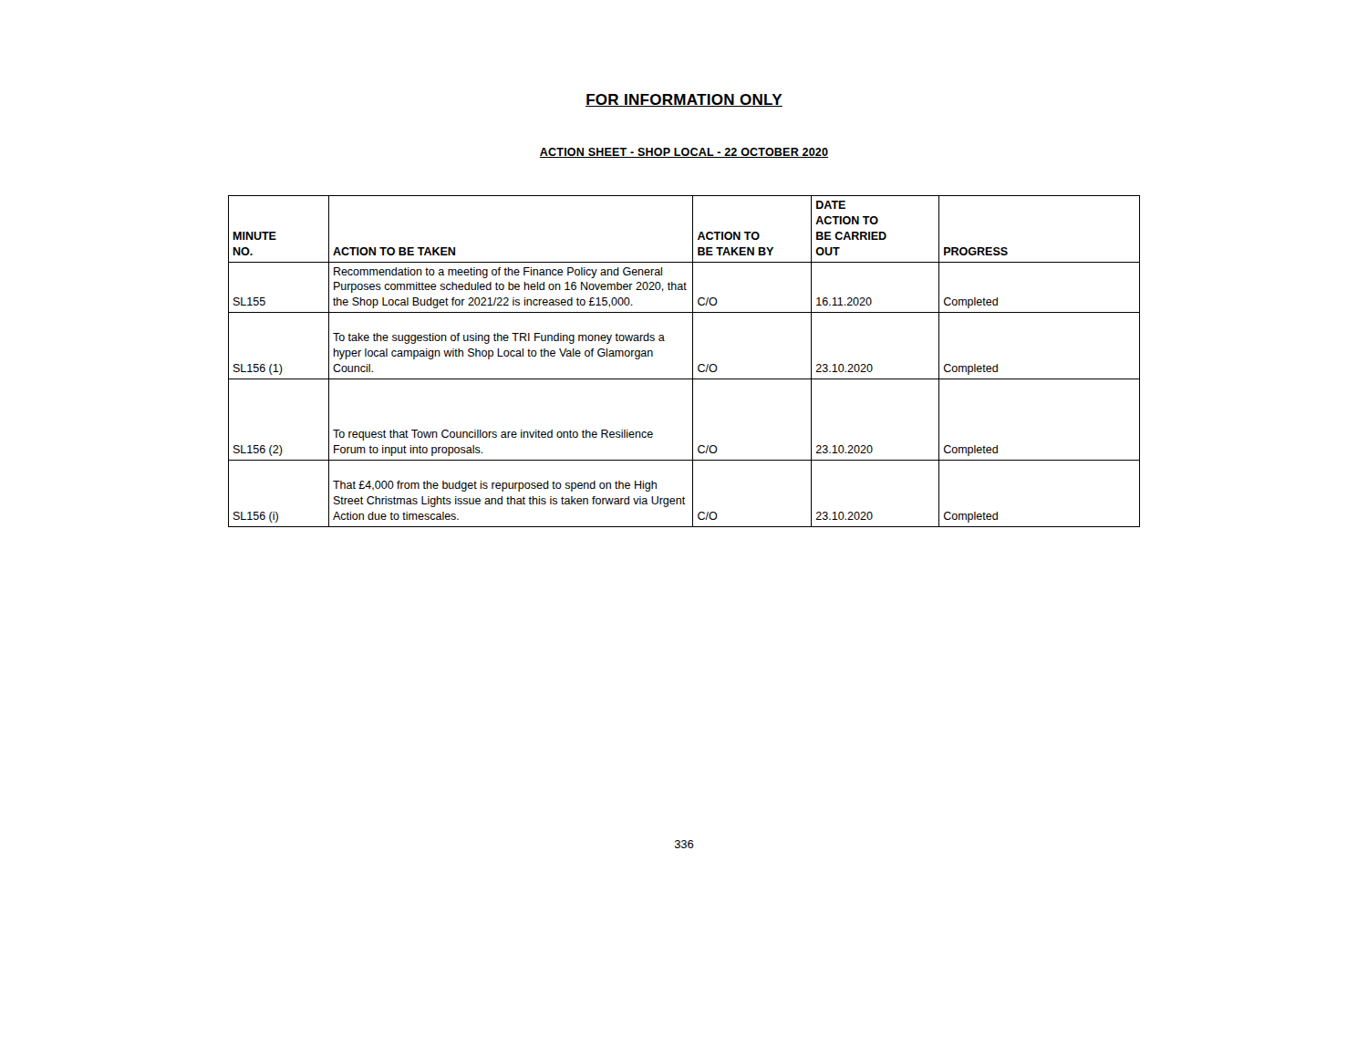FOR INFORMATION ONLY
ACTION SHEET - SHOP LOCAL - 22 OCTOBER 2020
| MINUTE NO. | ACTION TO BE TAKEN | ACTION TO BE TAKEN BY | DATE ACTION TO BE CARRIED OUT | PROGRESS |
| --- | --- | --- | --- | --- |
| SL155 | Recommendation to a meeting of the Finance Policy and General Purposes committee scheduled to be held on 16 November 2020, that the Shop Local Budget for 2021/22 is increased to £15,000. | C/O | 16.11.2020 | Completed |
| SL156 (1) | To take the suggestion of using the TRI Funding money towards a hyper local campaign with Shop Local to the Vale of Glamorgan Council. | C/O | 23.10.2020 | Completed |
| SL156 (2) | To request that Town Councillors are invited onto the Resilience Forum to input into proposals. | C/O | 23.10.2020 | Completed |
| SL156 (i) | That £4,000 from the budget is repurposed to spend on the High Street Christmas Lights issue and that this is taken forward via Urgent Action due to timescales. | C/O | 23.10.2020 | Completed |
336